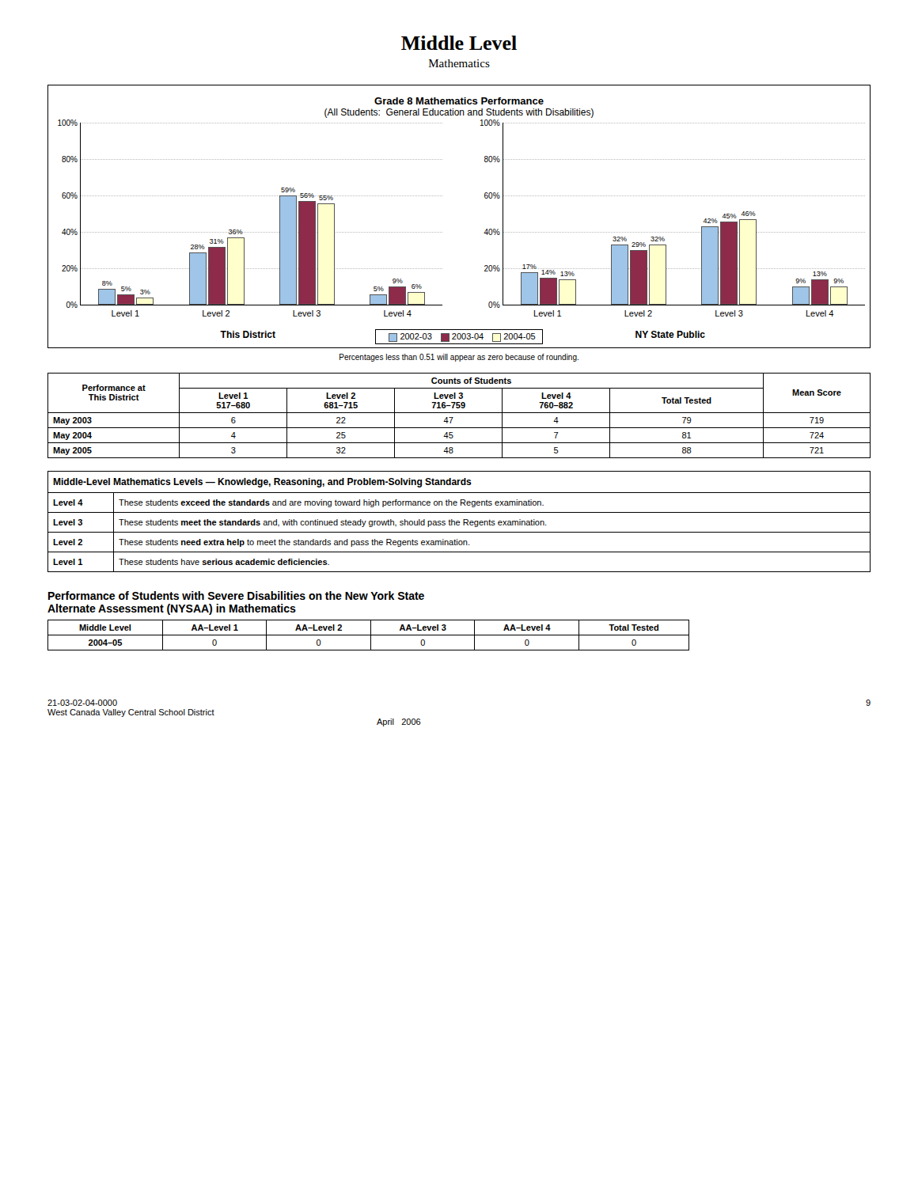Middle Level
Mathematics
Grade 8 Mathematics Performance
(All Students: General Education and Students with Disabilities)
100% 80% 60% 40% 20% 0%
8%
5%
3%
28%
31%
36%
59%
56%
55%
5%
9%
6%
Level 1
Level 2
Level 3
Level 4
This District
100% 80% 60% 40% 20% 0%
17%
14%
13%
32%
29%
32%
42%
45%
46%
9%
13%
9%
Level 1
Level 2
Level 3
Level 4
NY State Public
2002-03 2003-04 2004-05
Percentages less than 0.51 will appear as zero because of rounding.
| Performance at This District | Counts of Students | Mean Score |
| --- | --- | --- |
| Level 1 517–680 | Level 2 681–715 | Level 3 716–759 | Level 4 760–882 | Total Tested |
| May 2003 | 6 | 22 | 47 | 4 | 79 | 719 |
| May 2004 | 4 | 25 | 45 | 7 | 81 | 724 |
| May 2005 | 3 | 32 | 48 | 5 | 88 | 721 |
| Middle-Level Mathematics Levels — Knowledge, Reasoning, and Problem-Solving Standards |
| --- |
| Level 4 | These students exceed the standards and are moving toward high performance on the Regents examination. |
| Level 3 | These students meet the standards and, with continued steady growth, should pass the Regents examination. |
| Level 2 | These students need extra help to meet the standards and pass the Regents examination. |
| Level 1 | These students have serious academic deficiencies . |
Performance of Students with Severe Disabilities on the New York State
Alternate Assessment (NYSAA) in Mathematics
| Middle Level | AA–Level 1 | AA–Level 2 | AA–Level 3 | AA–Level 4 | Total Tested |
| --- | --- | --- | --- | --- | --- |
| 2004–05 | 0 | 0 | 0 | 0 | 0 |
21-03-02-04-0000
West Canada Valley Central School District
April 2006
9